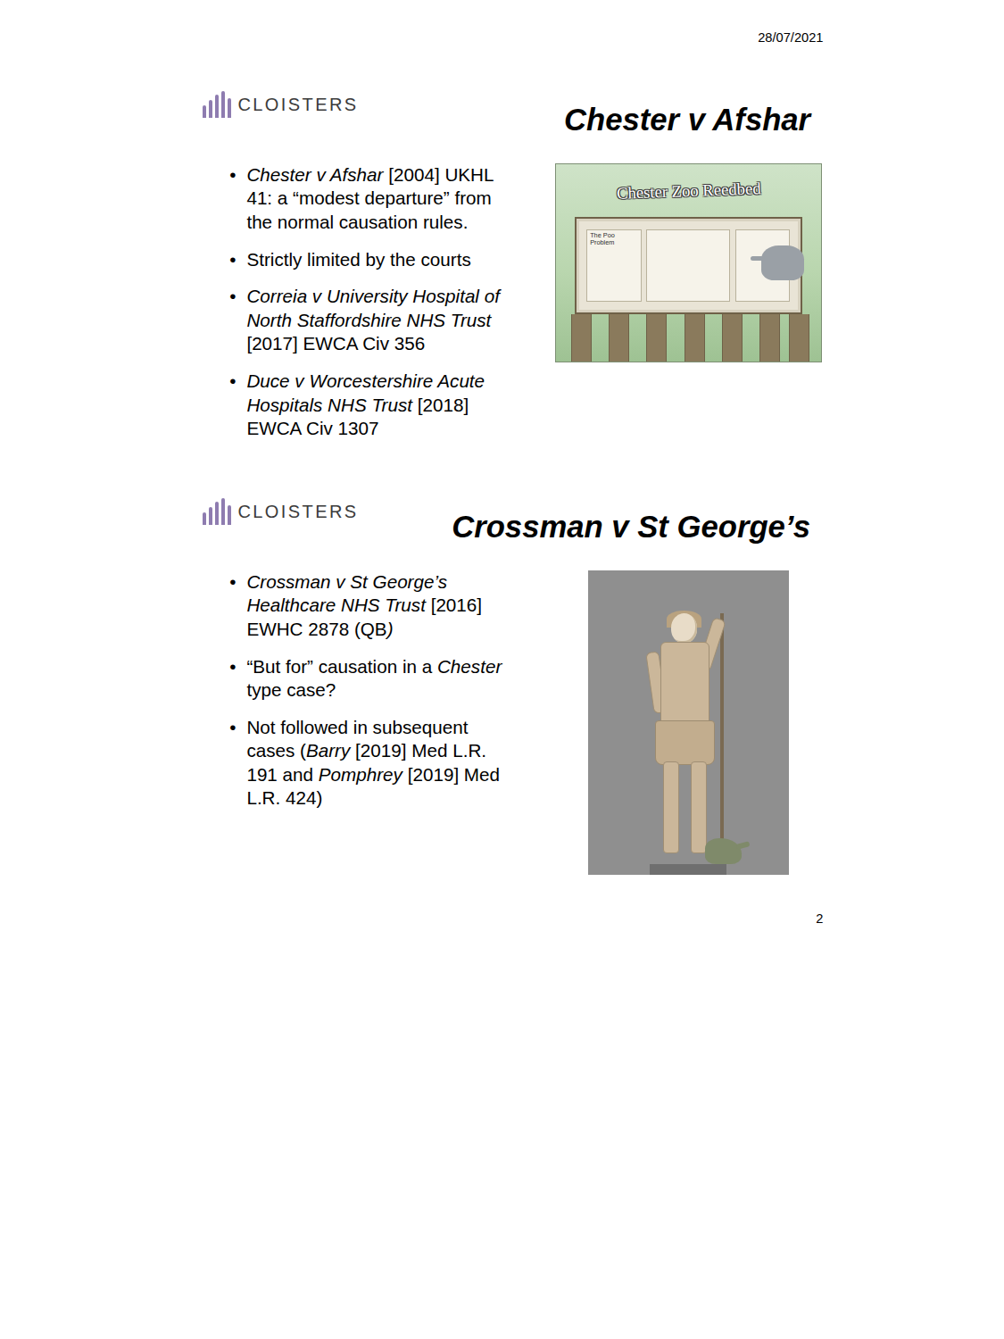28/07/2021
CLOISTERS
Chester v Afshar
Chester v Afshar [2004] UKHL 41: a “modest departure” from the normal causation rules.
Strictly limited by the courts
Correia v University Hospital of North Staffordshire NHS Trust [2017] EWCA Civ 356
Duce v Worcestershire Acute Hospitals NHS Trust [2018] EWCA Civ 1307
The Poo
Problem
Chester Zoo Reedbed
CLOISTERS
Crossman v St George’s
Crossman v St George’s Healthcare NHS Trust [2016] EWHC 2878 (QB)
“But for” causation in a Chester type case?
Not followed in subsequent cases (Barry [2019] Med L.R. 191 and Pomphrey [2019] Med L.R. 424)
2